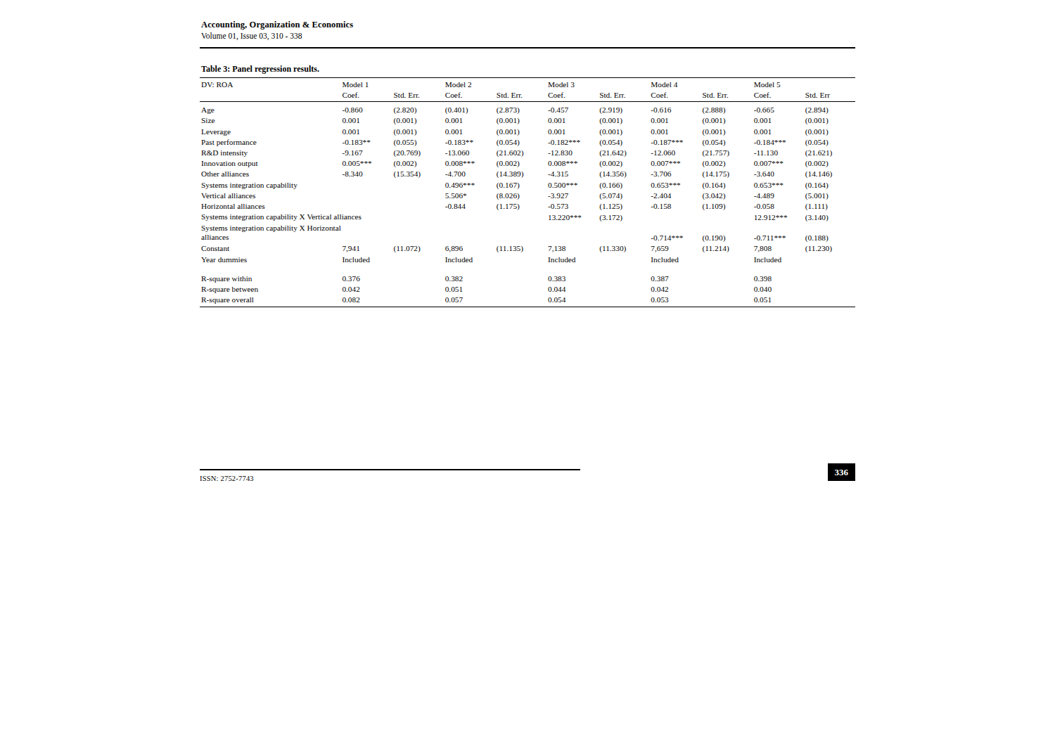Accounting, Organization & Economics
Volume 01, Issue 03, 310 - 338
Table 3: Panel regression results.
| DV: ROA | Model 1 | Model 2 | Model 3 | Model 4 | Model 5 |
| --- | --- | --- | --- | --- | --- |
| | Coef. | Std. Err. | Coef. | Std. Err. | Coef. | Std. Err. | Coef. | Std. Err. | Coef. | Std. Err |
| Age | -0.860 | (2.820) | (0.401) | (2.873) | -0.457 | (2.919) | -0.616 | (2.888) | -0.665 | (2.894) |
| Size | 0.001 | (0.001) | 0.001 | (0.001) | 0.001 | (0.001) | 0.001 | (0.001) | 0.001 | (0.001) |
| Leverage | 0.001 | (0.001) | 0.001 | (0.001) | 0.001 | (0.001) | 0.001 | (0.001) | 0.001 | (0.001) |
| Past performance | -0.183** | (0.055) | -0.183** | (0.054) | -0.182*** | (0.054) | -0.187*** | (0.054) | -0.184*** | (0.054) |
| R&D intensity | -9.167 | (20.769) | -13.060 | (21.602) | -12.830 | (21.642) | -12.060 | (21.757) | -11.130 | (21.621) |
| Innovation output | 0.005*** | (0.002) | 0.008*** | (0.002) | 0.008*** | (0.002) | 0.007*** | (0.002) | 0.007*** | (0.002) |
| Other alliances | -8.340 | (15.354) | -4.700 | (14.389) | -4.315 | (14.356) | -3.706 | (14.175) | -3.640 | (14.146) |
| Systems integration capability | | | 0.496*** | (0.167) | 0.500*** | (0.166) | 0.653*** | (0.164) | 0.653*** | (0.164) |
| Vertical alliances | | | 5.506* | (8.026) | -3.927 | (5.074) | -2.404 | (3.042) | -4.489 | (5.001) |
| Horizontal alliances | | | -0.844 | (1.175) | -0.573 | (1.125) | -0.158 | (1.109) | -0.058 | (1.111) |
| Systems integration capability X Vertical alliances | | | | | 13.220*** | (3.172) | | | 12.912*** | (3.140) |
| Systems integration capability X Horizontal alliances | | | | | | | -0.714*** | (0.190) | -0.711*** | (0.188) |
| Constant | 7,941 | (11.072) | 6,896 | (11.135) | 7,138 | (11.330) | 7,659 | (11.214) | 7,808 | (11.230) |
| Year dummies | Included | Included | Included | Included | Included |
| R-square within | 0.376 | | 0.382 | | 0.383 | | 0.387 | | 0.398 | |
| R-square between | 0.042 | | 0.051 | | 0.044 | | 0.042 | | 0.040 | |
| R-square overall | 0.082 | | 0.057 | | 0.054 | | 0.053 | | 0.051 | |
ISSN: 2752-7743
336